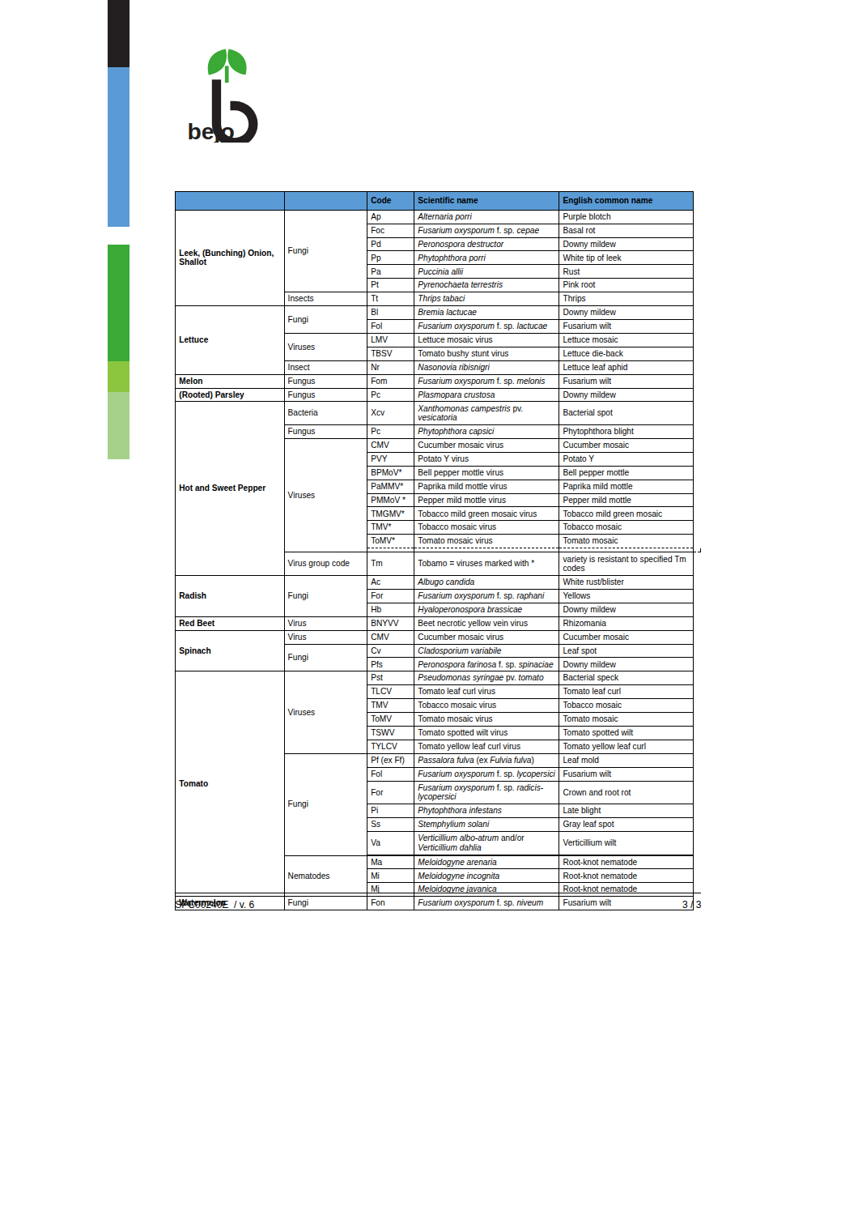bejo
| | | Code | Scientific name | English common name |
| --- | --- | --- | --- | --- |
| Leek, (Bunching) Onion, Shallot | Fungi | Ap | Alternaria porri | Purple blotch |
| Foc | Fusarium oxysporum f. sp. cepae | Basal rot |
| Pd | Peronospora destructor | Downy mildew |
| Pp | Phytophthora porri | White tip of leek |
| Pa | Puccinia allii | Rust |
| Pt | Pyrenochaeta terrestris | Pink root |
| Insects | Tt | Thrips tabaci | Thrips |
| Lettuce | Fungi | Bl | Bremia lactucae | Downy mildew |
| Fol | Fusarium oxysporum f. sp. lactucae | Fusarium wilt |
| Viruses | LMV | Lettuce mosaic virus | Lettuce mosaic |
| TBSV | Tomato bushy stunt virus | Lettuce die-back |
| Insect | Nr | Nasonovia ribisnigri | Lettuce leaf aphid |
| Melon | Fungus | Fom | Fusarium oxysporum f. sp. melonis | Fusarium wilt |
| (Rooted) Parsley | Fungus | Pc | Plasmopara crustosa | Downy mildew |
| Hot and Sweet Pepper | Bacteria | Xcv | Xanthomonas campestris pv. vesicatoria | Bacterial spot |
| Fungus | Pc | Phytophthora capsici | Phytophthora blight |
| Viruses | CMV | Cucumber mosaic virus | Cucumber mosaic |
| PVY | Potato Y virus | Potato Y |
| BPMoV* | Bell pepper mottle virus | Bell pepper mottle |
| PaMMV* | Paprika mild mottle virus | Paprika mild mottle |
| PMMoV * | Pepper mild mottle virus | Pepper mild mottle |
| TMGMV* | Tobacco mild green mosaic virus | Tobacco mild green mosaic |
| TMV* | Tobacco mosaic virus | Tobacco mosaic |
| ToMV* | Tomato mosaic virus | Tomato mosaic |
| Virus group code | Tm | Tobamo = viruses marked with * | variety is resistant to specified Tm codes |
| Radish | Fungi | Ac | Albugo candida | White rust/blister |
| For | Fusarium oxysporum f. sp. raphani | Yellows |
| Hb | Hyaloperonospora brassicae | Downy mildew |
| Red Beet | Virus | BNYVV | Beet necrotic yellow vein virus | Rhizomania |
| Spinach | Virus | CMV | Cucumber mosaic virus | Cucumber mosaic |
| Fungi | Cv | Cladosporium variabile | Leaf spot |
| Pfs | Peronospora farinosa f. sp. spinaciae | Downy mildew |
| Tomato | Viruses | Pst | Pseudomonas syringae pv. tomato | Bacterial speck |
| TLCV | Tomato leaf curl virus | Tomato leaf curl |
| TMV | Tobacco mosaic virus | Tobacco mosaic |
| ToMV | Tomato mosaic virus | Tomato mosaic |
| TSWV | Tomato spotted wilt virus | Tomato spotted wilt |
| TYLCV | Tomato yellow leaf curl virus | Tomato yellow leaf curl |
| Fungi | Pf (ex Ff) | Passalora fulva (ex Fulvia fulva ) | Leaf mold |
| Fol | Fusarium oxysporum f. sp. lycopersici | Fusarium wilt |
| For | Fusarium oxysporum f. sp. radicis-lycopersici | Crown and root rot |
| Pi | Phytophthora infestans | Late blight |
| Ss | Stemphylium solani | Gray leaf spot |
| Va | Verticillium albo-atrum and/or Verticillium dahlia | Verticillium wilt |
| Nematodes | Ma | Meloidogyne arenaria | Root-knot nematode |
| Mi | Meloidogyne incognita | Root-knot nematode |
| Mj | Meloidogyne javanica | Root-knot nematode |
| Watermelon | Fungi | Fon | Fusarium oxysporum f. sp. niveum | Fusarium wilt |
SPC00240E / v. 6 3 / 3